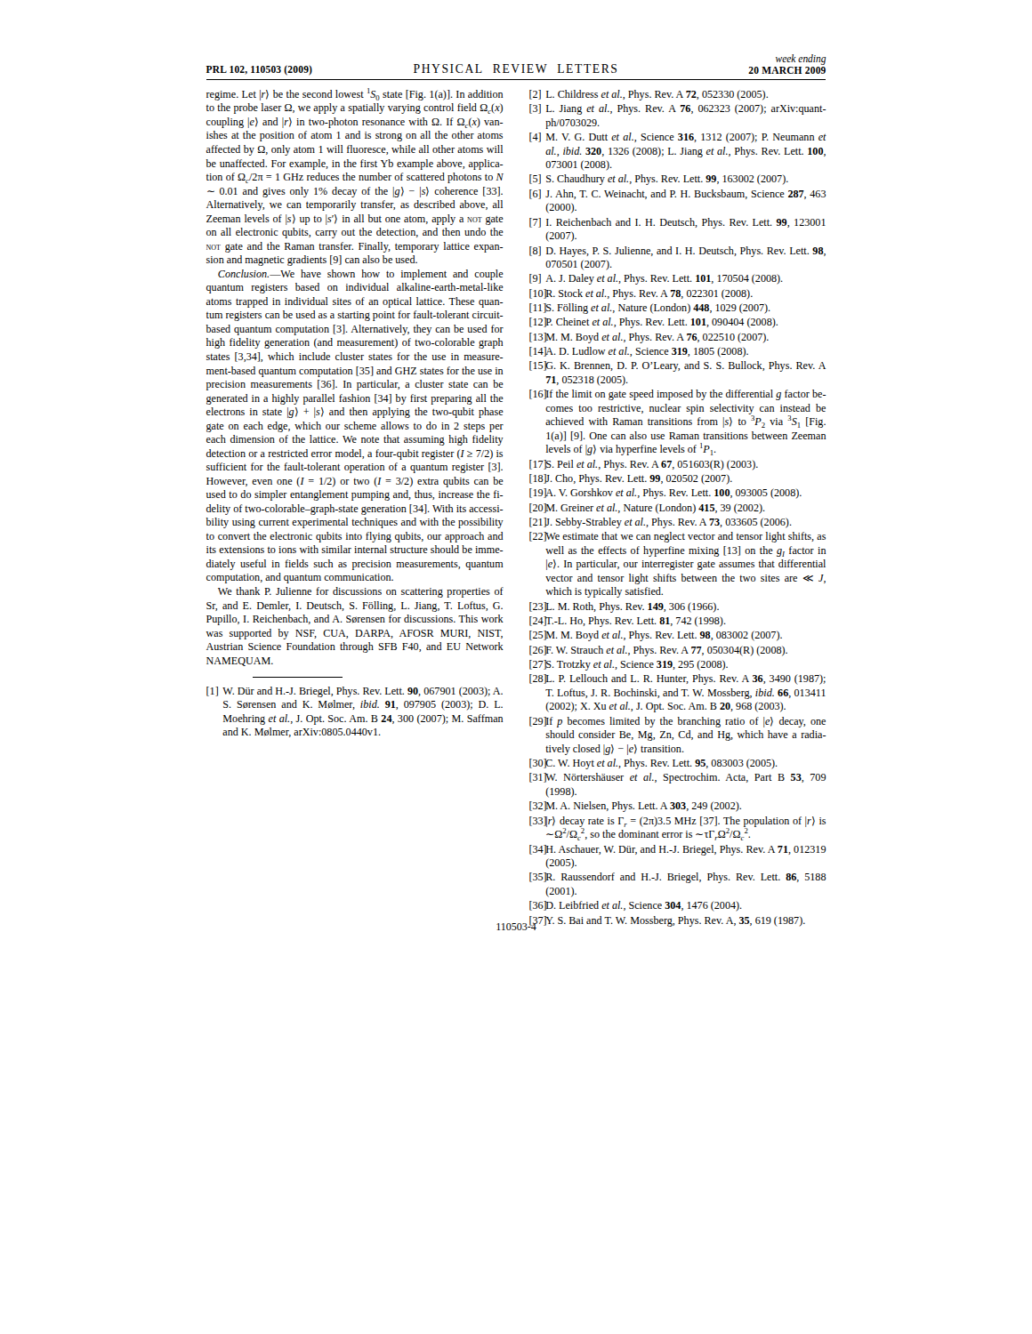PRL 102, 110503 (2009)
PHYSICAL REVIEW LETTERS
week ending 20 MARCH 2009
regime. Let |r⟩ be the second lowest 1S0 state [Fig. 1(a)]. In addition to the probe laser Ω, we apply a spatially varying control field Ωc(x) coupling |e⟩ and |r⟩ in two-photon resonance with Ω. If Ωc(x) vanishes at the position of atom 1 and is strong on all the other atoms affected by Ω, only atom 1 will fluoresce, while all other atoms will be unaffected. For example, in the first Yb example above, application of Ωc/2π = 1 GHz reduces the number of scattered photons to N ∼ 0.01 and gives only 1% decay of the |g⟩ − |s⟩ coherence [33]. Alternatively, we can temporarily transfer, as described above, all Zeeman levels of |s⟩ up to |s′⟩ in all but one atom, apply a not gate on all electronic qubits, carry out the detection, and then undo the not gate and the Raman transfer. Finally, temporary lattice expansion and magnetic gradients [9] can also be used.
Conclusion.—We have shown how to implement and couple quantum registers based on individual alkaline-earth-metal-like atoms trapped in individual sites of an optical lattice. These quantum registers can be used as a starting point for fault-tolerant circuit-based quantum computation [3]. Alternatively, they can be used for high fidelity generation (and measurement) of two-colorable graph states [3,34], which include cluster states for the use in measurement-based quantum computation [35] and GHZ states for the use in precision measurements [36]. In particular, a cluster state can be generated in a highly parallel fashion [34] by first preparing all the electrons in state |g⟩ + |s⟩ and then applying the two-qubit phase gate on each edge, which our scheme allows to do in 2 steps per each dimension of the lattice. We note that assuming high fidelity detection or a restricted error model, a four-qubit register (I ≥ 7/2) is sufficient for the fault-tolerant operation of a quantum register [3]. However, even one (I = 1/2) or two (I = 3/2) extra qubits can be used to do simpler entanglement pumping and, thus, increase the fidelity of two-colorable–graph-state generation [34]. With its accessibility using current experimental techniques and with the possibility to convert the electronic qubits into flying qubits, our approach and its extensions to ions with similar internal structure should be immediately useful in fields such as precision measurements, quantum computation, and quantum communication.
We thank P. Julienne for discussions on scattering properties of Sr, and E. Demler, I. Deutsch, S. Fölling, L. Jiang, T. Loftus, G. Pupillo, I. Reichenbach, and A. Sørensen for discussions. This work was supported by NSF, CUA, DARPA, AFOSR MURI, NIST, Austrian Science Foundation through SFB F40, and EU Network NAMEQUAM.
W. Dür and H.-J. Briegel, Phys. Rev. Lett. 90, 067901 (2003); A. S. Sørensen and K. Mølmer, ibid. 91, 097905 (2003); D. L. Moehring et al., J. Opt. Soc. Am. B 24, 300 (2007); M. Saffman and K. Mølmer, arXiv:0805.0440v1.
L. Childress et al., Phys. Rev. A 72, 052330 (2005).
L. Jiang et al., Phys. Rev. A 76, 062323 (2007); arXiv:quant-ph/0703029.
M. V. G. Dutt et al., Science 316, 1312 (2007); P. Neumann et al., ibid. 320, 1326 (2008); L. Jiang et al., Phys. Rev. Lett. 100, 073001 (2008).
S. Chaudhury et al., Phys. Rev. Lett. 99, 163002 (2007).
J. Ahn, T. C. Weinacht, and P. H. Bucksbaum, Science 287, 463 (2000).
I. Reichenbach and I. H. Deutsch, Phys. Rev. Lett. 99, 123001 (2007).
D. Hayes, P. S. Julienne, and I. H. Deutsch, Phys. Rev. Lett. 98, 070501 (2007).
A. J. Daley et al., Phys. Rev. Lett. 101, 170504 (2008).
R. Stock et al., Phys. Rev. A 78, 022301 (2008).
S. Fölling et al., Nature (London) 448, 1029 (2007).
P. Cheinet et al., Phys. Rev. Lett. 101, 090404 (2008).
M. M. Boyd et al., Phys. Rev. A 76, 022510 (2007).
A. D. Ludlow et al., Science 319, 1805 (2008).
G. K. Brennen, D. P. O’Leary, and S. S. Bullock, Phys. Rev. A 71, 052318 (2005).
If the limit on gate speed imposed by the differential g factor becomes too restrictive, nuclear spin selectivity can instead be achieved with Raman transitions from |s⟩ to 3P2 via 3S1 [Fig. 1(a)] [9]. One can also use Raman transitions between Zeeman levels of |g⟩ via hyperfine levels of 1P1.
S. Peil et al., Phys. Rev. A 67, 051603(R) (2003).
J. Cho, Phys. Rev. Lett. 99, 020502 (2007).
A. V. Gorshkov et al., Phys. Rev. Lett. 100, 093005 (2008).
M. Greiner et al., Nature (London) 415, 39 (2002).
J. Sebby-Strabley et al., Phys. Rev. A 73, 033605 (2006).
We estimate that we can neglect vector and tensor light shifts, as well as the effects of hyperfine mixing [13] on the gI factor in |e⟩. In particular, our interregister gate assumes that differential vector and tensor light shifts between the two sites are ≪ J, which is typically satisfied.
L. M. Roth, Phys. Rev. 149, 306 (1966).
T.-L. Ho, Phys. Rev. Lett. 81, 742 (1998).
M. M. Boyd et al., Phys. Rev. Lett. 98, 083002 (2007).
F. W. Strauch et al., Phys. Rev. A 77, 050304(R) (2008).
S. Trotzky et al., Science 319, 295 (2008).
L. P. Lellouch and L. R. Hunter, Phys. Rev. A 36, 3490 (1987); T. Loftus, J. R. Bochinski, and T. W. Mossberg, ibid. 66, 013411 (2002); X. Xu et al., J. Opt. Soc. Am. B 20, 968 (2003).
If p becomes limited by the branching ratio of |e⟩ decay, one should consider Be, Mg, Zn, Cd, and Hg, which have a radiatively closed |g⟩ − |e⟩ transition.
C. W. Hoyt et al., Phys. Rev. Lett. 95, 083003 (2005).
W. Nörtershäuser et al., Spectrochim. Acta, Part B 53, 709 (1998).
M. A. Nielsen, Phys. Lett. A 303, 249 (2002).
|r⟩ decay rate is Γr = (2π)3.5 MHz [37]. The population of |r⟩ is ∼Ω2/Ωc2, so the dominant error is ∼τΓrΩ2/Ωc2.
H. Aschauer, W. Dür, and H.-J. Briegel, Phys. Rev. A 71, 012319 (2005).
R. Raussendorf and H.-J. Briegel, Phys. Rev. Lett. 86, 5188 (2001).
D. Leibfried et al., Science 304, 1476 (2004).
Y. S. Bai and T. W. Mossberg, Phys. Rev. A, 35, 619 (1987).
110503-4